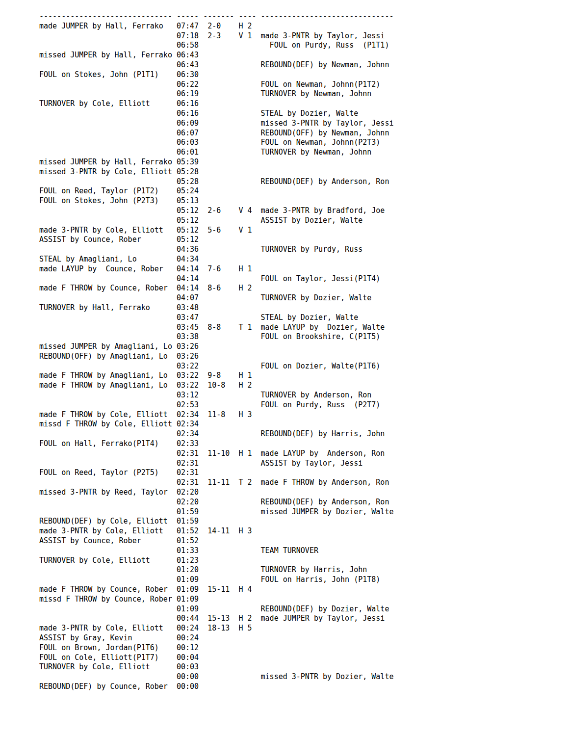------------------------------ ----- ------- ---- ------------------------------
made JUMPER by Hall, Ferrako   07:47  2-0    H 2
                               07:18  2-3    V 1  made 3-PNTR by Taylor, Jessi
                               06:58                FOUL on Purdy, Russ  (P1T1)
missed JUMPER by Hall, Ferrako 06:43
                               06:43              REBOUND(DEF) by Newman, Johnn
FOUL on Stokes, John (P1T1)    06:30
                               06:22              FOUL on Newman, Johnn(P1T2)
                               06:19              TURNOVER by Newman, Johnn
TURNOVER by Cole, Elliott      06:16
                               06:16              STEAL by Dozier, Walte
                               06:09              missed 3-PNTR by Taylor, Jessi
                               06:07              REBOUND(OFF) by Newman, Johnn
                               06:03              FOUL on Newman, Johnn(P2T3)
                               06:01              TURNOVER by Newman, Johnn
missed JUMPER by Hall, Ferrako 05:39
missed 3-PNTR by Cole, Elliott 05:28
                               05:28              REBOUND(DEF) by Anderson, Ron
FOUL on Reed, Taylor (P1T2)    05:24
FOUL on Stokes, John (P2T3)    05:13
                               05:12  2-6    V 4  made 3-PNTR by Bradford, Joe
                               05:12              ASSIST by Dozier, Walte
made 3-PNTR by Cole, Elliott   05:12  5-6    V 1
ASSIST by Counce, Rober        05:12
                               04:36              TURNOVER by Purdy, Russ
STEAL by Amagliani, Lo         04:34
made LAYUP by  Counce, Rober   04:14  7-6    H 1
                               04:14              FOUL on Taylor, Jessi(P1T4)
made F THROW by Counce, Rober  04:14  8-6    H 2
                               04:07              TURNOVER by Dozier, Walte
TURNOVER by Hall, Ferrako      03:48
                               03:47              STEAL by Dozier, Walte
                               03:45  8-8    T 1  made LAYUP by  Dozier, Walte
                               03:38              FOUL on Brookshire, C(P1T5)
missed JUMPER by Amagliani, Lo 03:26
REBOUND(OFF) by Amagliani, Lo  03:26
                               03:22              FOUL on Dozier, Walte(P1T6)
made F THROW by Amagliani, Lo  03:22  9-8    H 1
made F THROW by Amagliani, Lo  03:22  10-8   H 2
                               03:12              TURNOVER by Anderson, Ron
                               02:53              FOUL on Purdy, Russ  (P2T7)
made F THROW by Cole, Elliott  02:34  11-8   H 3
missd F THROW by Cole, Elliott 02:34
                               02:34              REBOUND(DEF) by Harris, John
FOUL on Hall, Ferrako(P1T4)    02:33
                               02:31  11-10  H 1  made LAYUP by  Anderson, Ron
                               02:31              ASSIST by Taylor, Jessi
FOUL on Reed, Taylor (P2T5)    02:31
                               02:31  11-11  T 2  made F THROW by Anderson, Ron
missed 3-PNTR by Reed, Taylor  02:20
                               02:20              REBOUND(DEF) by Anderson, Ron
                               01:59              missed JUMPER by Dozier, Walte
REBOUND(DEF) by Cole, Elliott  01:59
made 3-PNTR by Cole, Elliott   01:52  14-11  H 3
ASSIST by Counce, Rober        01:52
                               01:33              TEAM TURNOVER
TURNOVER by Cole, Elliott      01:23
                               01:20              TURNOVER by Harris, John
                               01:09              FOUL on Harris, John (P1T8)
made F THROW by Counce, Rober  01:09  15-11  H 4
missd F THROW by Counce, Rober 01:09
                               01:09              REBOUND(DEF) by Dozier, Walte
                               00:44  15-13  H 2  made JUMPER by Taylor, Jessi
made 3-PNTR by Cole, Elliott   00:24  18-13  H 5
ASSIST by Gray, Kevin          00:24
FOUL on Brown, Jordan(P1T6)    00:12
FOUL on Cole, Elliott(P1T7)    00:04
TURNOVER by Cole, Elliott      00:03
                               00:00              missed 3-PNTR by Dozier, Walte
REBOUND(DEF) by Counce, Rober  00:00